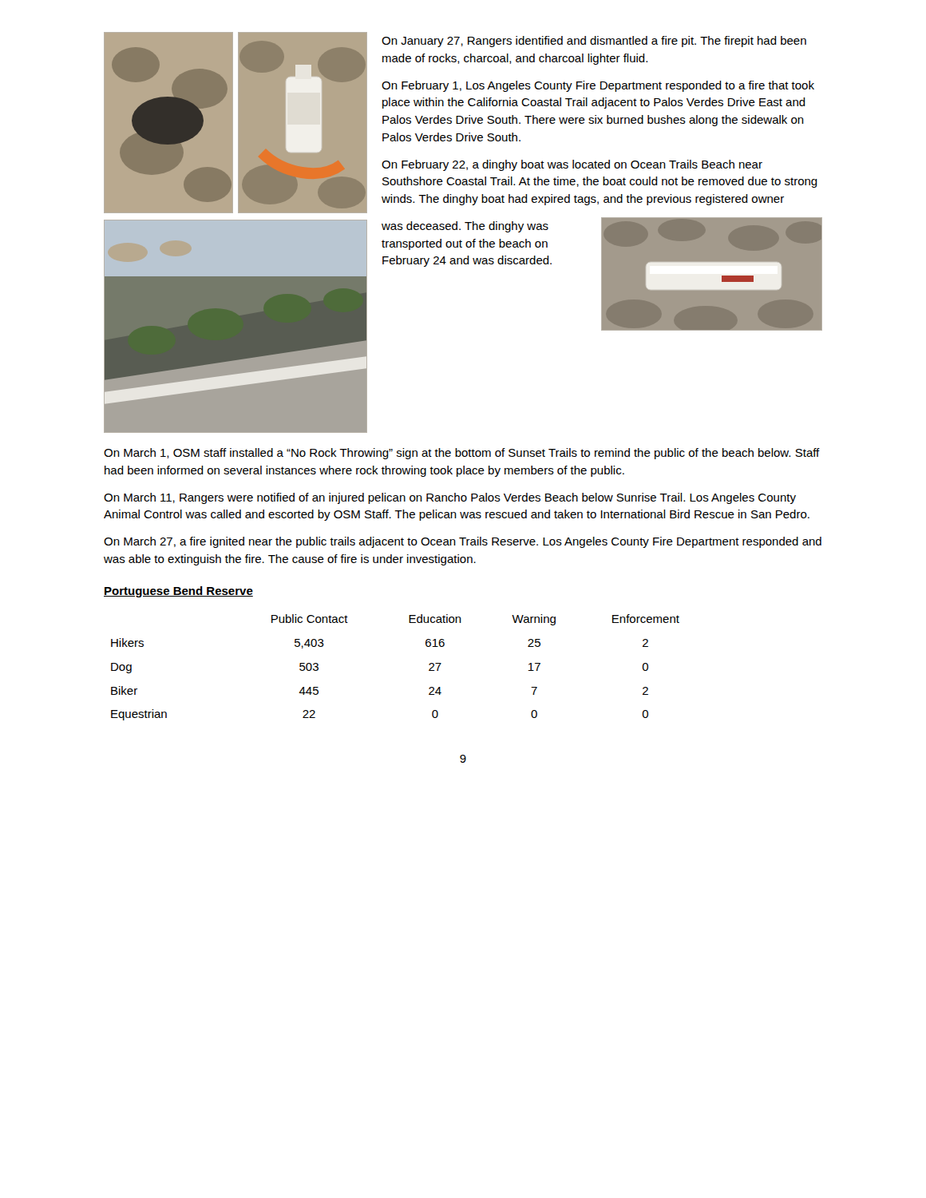On January 27, Rangers identified and dismantled a fire pit. The firepit had been made of rocks, charcoal, and charcoal lighter fluid.
On February 1, Los Angeles County Fire Department responded to a fire that took place within the California Coastal Trail adjacent to Palos Verdes Drive East and Palos Verdes Drive South. There were six burned bushes along the sidewalk on Palos Verdes Drive South.
On February 22, a dinghy boat was located on Ocean Trails Beach near Southshore Coastal Trail. At the time, the boat could not be removed due to strong winds. The dinghy boat had expired tags, and the previous registered owner
was deceased. The dinghy was transported out of the beach on February 24 and was discarded.
On March 1, OSM staff installed a “No Rock Throwing” sign at the bottom of Sunset Trails to remind the public of the beach below. Staff had been informed on several instances where rock throwing took place by members of the public.
On March 11, Rangers were notified of an injured pelican on Rancho Palos Verdes Beach below Sunrise Trail. Los Angeles County Animal Control was called and escorted by OSM Staff. The pelican was rescued and taken to International Bird Rescue in San Pedro.
On March 27, a fire ignited near the public trails adjacent to Ocean Trails Reserve. Los Angeles County Fire Department responded and was able to extinguish the fire. The cause of fire is under investigation.
Portuguese Bend Reserve
| | Public Contact | Education | Warning | Enforcement |
| --- | --- | --- | --- | --- |
| Hikers | 5,403 | 616 | 25 | 2 |
| Dog | 503 | 27 | 17 | 0 |
| Biker | 445 | 24 | 7 | 2 |
| Equestrian | 22 | 0 | 0 | 0 |
9